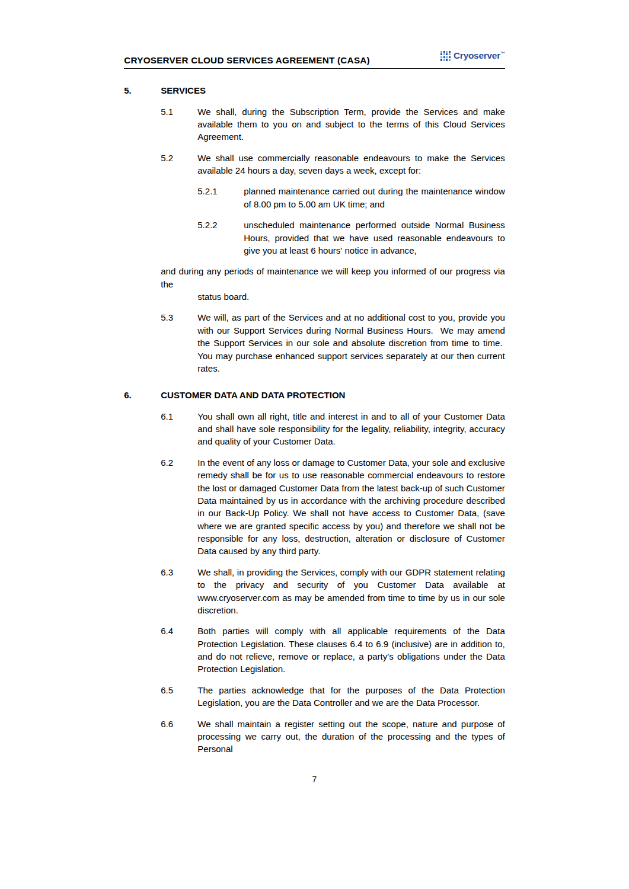CRYOSERVER CLOUD SERVICES AGREEMENT (CASA)
Cryoserver™
5. Services
5.1
We shall, during the Subscription Term, provide the Services and make available them to you on and subject to the terms of this Cloud Services Agreement.
5.2
We shall use commercially reasonable endeavours to make the Services available 24 hours a day, seven days a week, except for:
5.2.1
planned maintenance carried out during the maintenance window of 8.00 pm to 5.00 am UK time; and
5.2.2
unscheduled maintenance performed outside Normal Business Hours, provided that we have used reasonable endeavours to give you at least 6 hours' notice in advance,
and during any periods of maintenance we will keep you informed of our progress via the status board.
5.3
We will, as part of the Services and at no additional cost to you, provide you with our Support Services during Normal Business Hours. We may amend the Support Services in our sole and absolute discretion from time to time. You may purchase enhanced support services separately at our then current rates.
6. Customer Data and Data Protection
6.1
You shall own all right, title and interest in and to all of your Customer Data and shall have sole responsibility for the legality, reliability, integrity, accuracy and quality of your Customer Data.
6.2
In the event of any loss or damage to Customer Data, your sole and exclusive remedy shall be for us to use reasonable commercial endeavours to restore the lost or damaged Customer Data from the latest back-up of such Customer Data maintained by us in accordance with the archiving procedure described in our Back-Up Policy. We shall not have access to Customer Data, (save where we are granted specific access by you) and therefore we shall not be responsible for any loss, destruction, alteration or disclosure of Customer Data caused by any third party.
6.3
We shall, in providing the Services, comply with our GDPR statement relating to the privacy and security of you Customer Data available at www.cryoserver.com as may be amended from time to time by us in our sole discretion.
6.4
Both parties will comply with all applicable requirements of the Data Protection Legislation. These clauses 6.4 to 6.9 (inclusive) are in addition to, and do not relieve, remove or replace, a party's obligations under the Data Protection Legislation.
6.5
The parties acknowledge that for the purposes of the Data Protection Legislation, you are the Data Controller and we are the Data Processor.
6.6
We shall maintain a register setting out the scope, nature and purpose of processing we carry out, the duration of the processing and the types of Personal
7